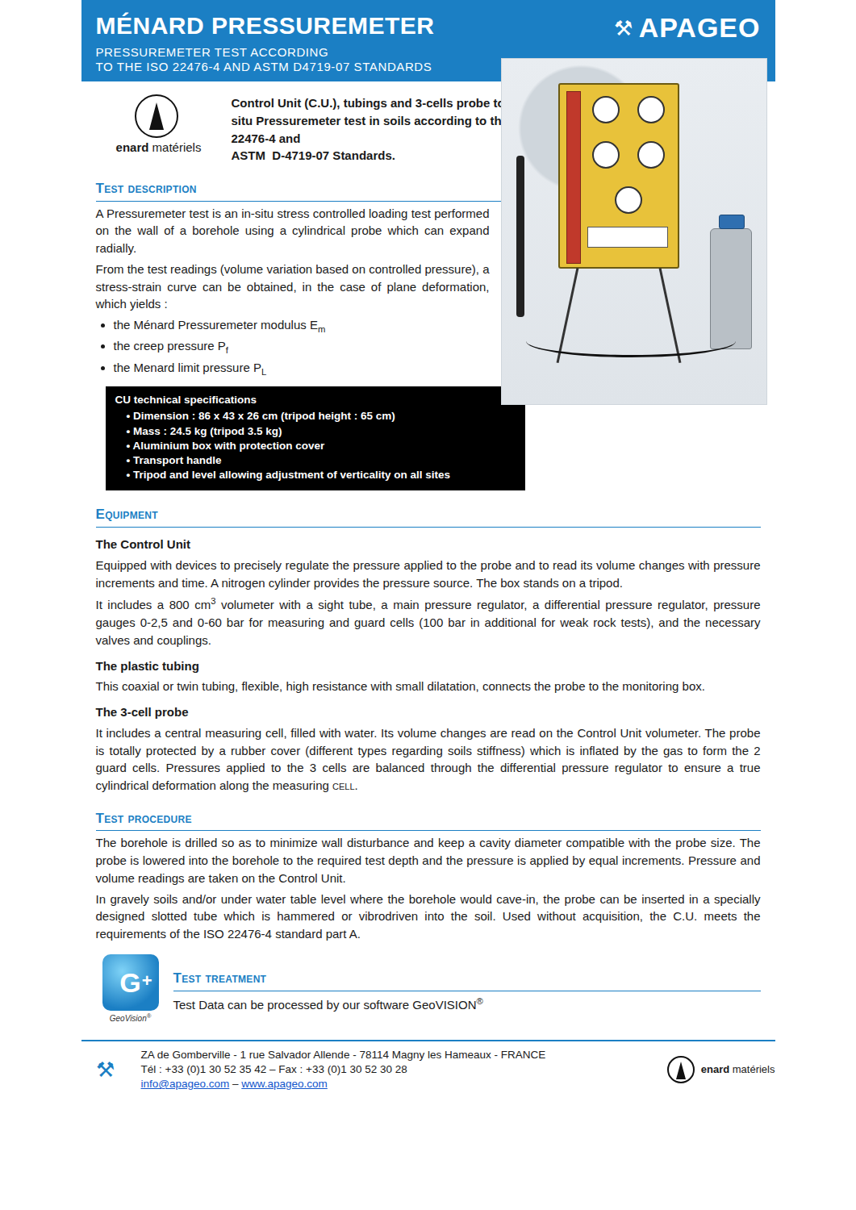Ménard Pressuremeter
Pressuremeter test according
To the ISO 22476-4 and ASTM D4719-07 standards
⚒ APAGEO
enard matériels
Control Unit (C.U.), tubings and 3-cells probe to perform in situ Pressuremeter test in soils according to the ISO 22476-4 and
ASTM D-4719-07 Standards.
Test description
A Pressuremeter test is an in-situ stress controlled loading test performed on the wall of a borehole using a cylindrical probe which can expand radially.
From the test readings (volume variation based on controlled pressure), a stress-strain curve can be obtained, in the case of plane deformation, which yields :
the Ménard Pressuremeter modulus Em
the creep pressure Pf
the Menard limit pressure PL
CU technical specifications
Dimension : 86 x 43 x 26 cm (tripod height : 65 cm)
Mass : 24.5 kg (tripod 3.5 kg)
Aluminium box with protection cover
Transport handle
Tripod and level allowing adjustment of verticality on all sites
Equipment
The Control Unit
Equipped with devices to precisely regulate the pressure applied to the probe and to read its volume changes with pressure increments and time. A nitrogen cylinder provides the pressure source. The box stands on a tripod.
It includes a 800 cm3 volumeter with a sight tube, a main pressure regulator, a differential pressure regulator, pressure gauges 0-2,5 and 0-60 bar for measuring and guard cells (100 bar in additional for weak rock tests), and the necessary valves and couplings.
The plastic tubing
This coaxial or twin tubing, flexible, high resistance with small dilatation, connects the probe to the monitoring box.
The 3-cell probe
It includes a central measuring cell, filled with water. Its volume changes are read on the Control Unit volumeter. The probe is totally protected by a rubber cover (different types regarding soils stiffness) which is inflated by the gas to form the 2 guard cells. Pressures applied to the 3 cells are balanced through the differential pressure regulator to ensure a true cylindrical deformation along the measuring cell.
Test procedure
The borehole is drilled so as to minimize wall disturbance and keep a cavity diameter compatible with the probe size. The probe is lowered into the borehole to the required test depth and the pressure is applied by equal increments. Pressure and volume readings are taken on the Control Unit.
In gravely soils and/or under water table level where the borehole would cave-in, the probe can be inserted in a specially designed slotted tube which is hammered or vibrodriven into the soil. Used without acquisition, the C.U. meets the requirements of the ISO 22476-4 standard part A.
G
GeoVision®
Test treatment
Test Data can be processed by our software GeoVISION®
⚒
ZA de Gomberville - 1 rue Salvador Allende - 78114 Magny les Hameaux - FRANCE
Tél : +33 (0)1 30 52 35 42 – Fax : +33 (0)1 30 52 30 28
info@apageo.com – www.apageo.com
enard matériels